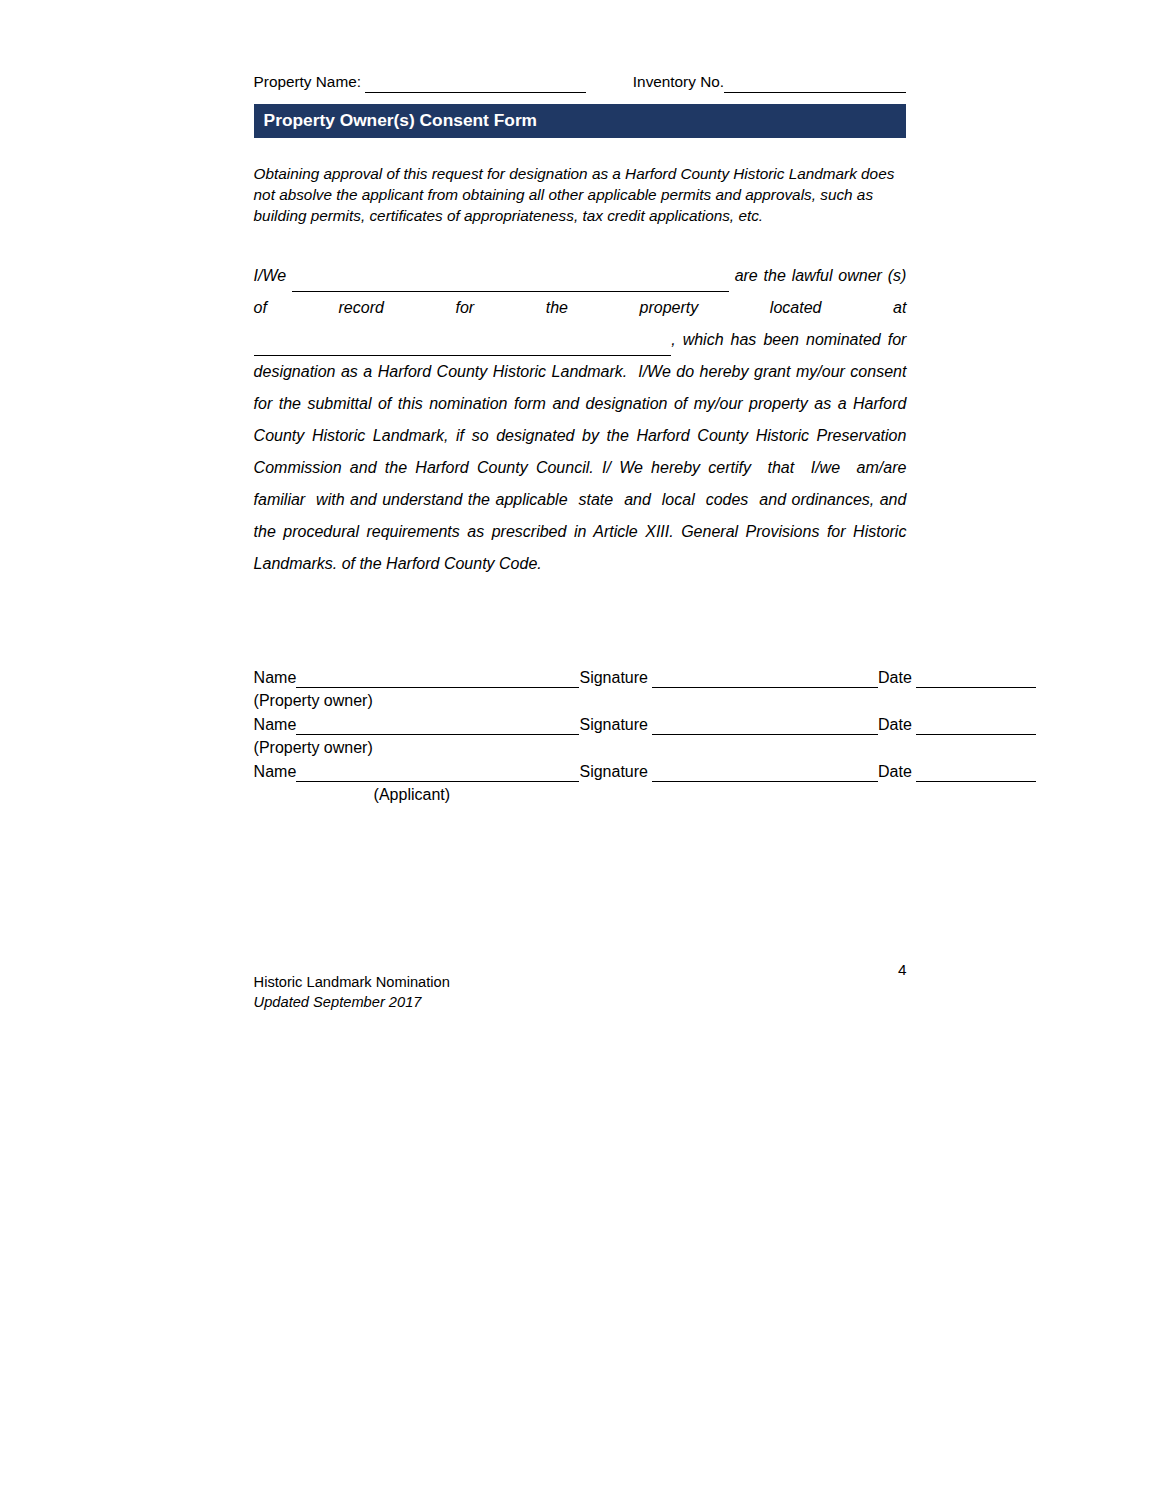Property Name:
Inventory No.
Property Owner(s) Consent Form
Obtaining approval of this request for designation as a Harford County Historic Landmark does not absolve the applicant from obtaining all other applicable permits and approvals, such as building permits, certificates of appropriateness, tax credit applications, etc.
I/We are the lawful owner (s) of record for the property located at , which has been nominated for designation as a Harford County Historic Landmark. I/We do hereby grant my/our consent for the submittal of this nomination form and designation of my/our property as a Harford County Historic Landmark, if so designated by the Harford County Historic Preservation Commission and the Harford County Council. I/ We hereby certify that I/we am/are familiar with and understand the applicable state and local codes and ordinances, and the procedural requirements as prescribed in Article XIII. General Provisions for Historic Landmarks. of the Harford County Code.
| Name | | Signature | Date |
| (Property owner) |
| Name | | Signature | Date |
| (Property owner) |
| Name | | Signature | Date |
| (Applicant) |
4
Historic Landmark Nomination
Updated September 2017